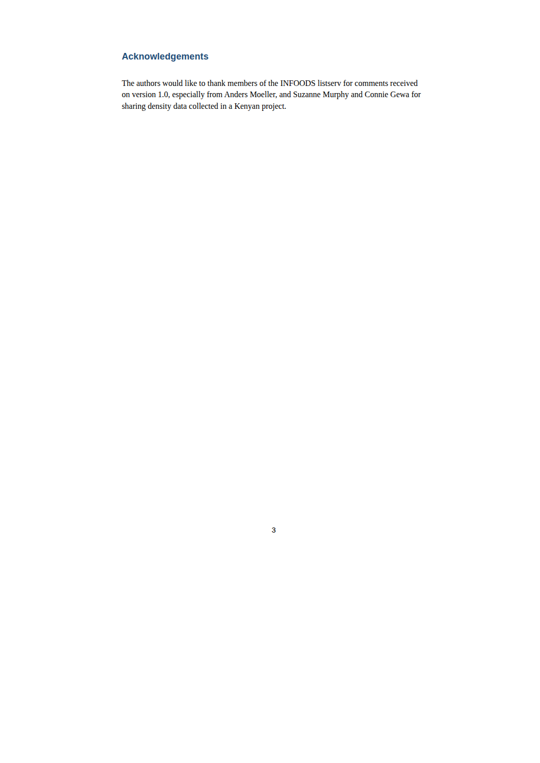Acknowledgements
The authors would like to thank members of the INFOODS listserv for comments received on version 1.0, especially from Anders Moeller, and Suzanne Murphy and Connie Gewa for sharing density data collected in a Kenyan project.
3